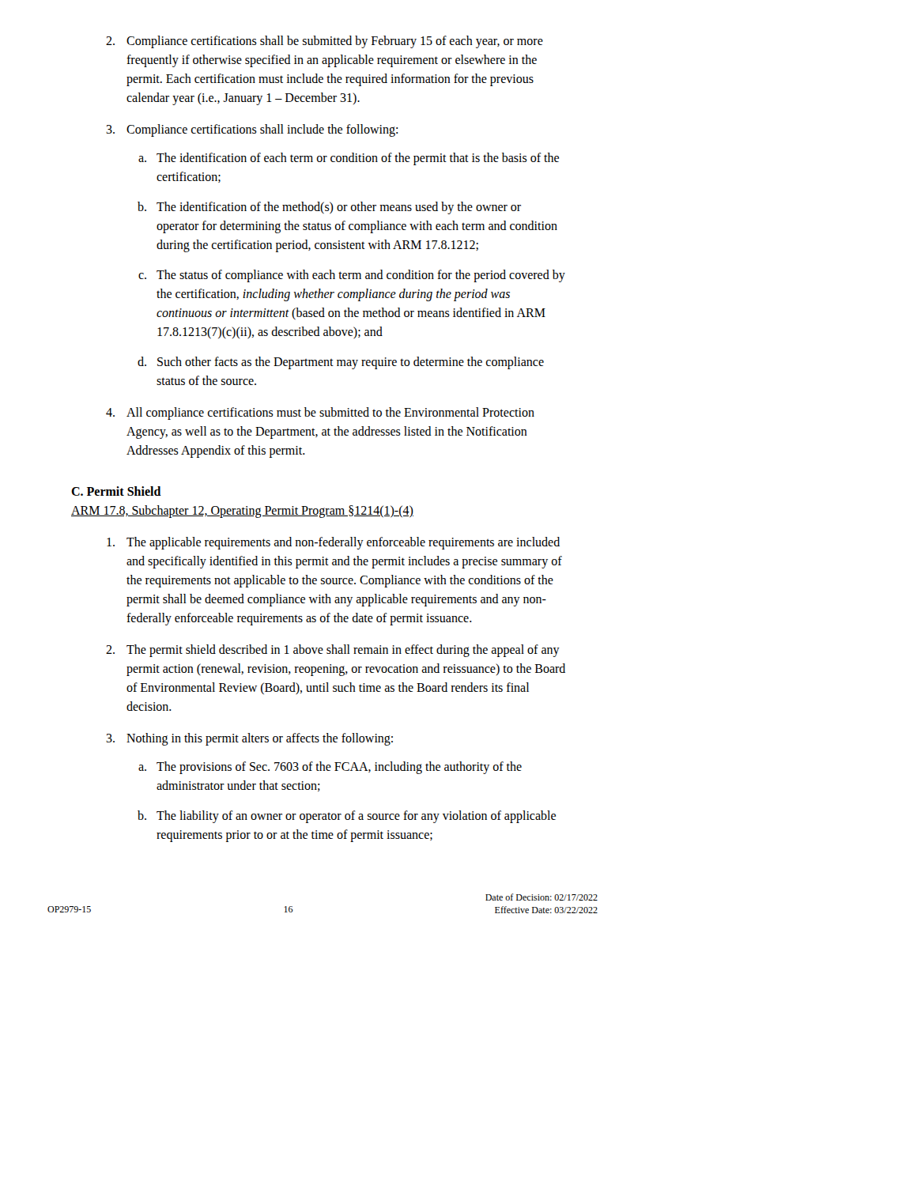Compliance certifications shall be submitted by February 15 of each year, or more frequently if otherwise specified in an applicable requirement or elsewhere in the permit. Each certification must include the required information for the previous calendar year (i.e., January 1 – December 31).
Compliance certifications shall include the following:
The identification of each term or condition of the permit that is the basis of the certification;
The identification of the method(s) or other means used by the owner or operator for determining the status of compliance with each term and condition during the certification period, consistent with ARM 17.8.1212;
The status of compliance with each term and condition for the period covered by the certification, including whether compliance during the period was continuous or intermittent (based on the method or means identified in ARM 17.8.1213(7)(c)(ii), as described above); and
Such other facts as the Department may require to determine the compliance status of the source.
All compliance certifications must be submitted to the Environmental Protection Agency, as well as to the Department, at the addresses listed in the Notification Addresses Appendix of this permit.
C. Permit Shield
ARM 17.8, Subchapter 12, Operating Permit Program §1214(1)-(4)
The applicable requirements and non-federally enforceable requirements are included and specifically identified in this permit and the permit includes a precise summary of the requirements not applicable to the source. Compliance with the conditions of the permit shall be deemed compliance with any applicable requirements and any non-federally enforceable requirements as of the date of permit issuance.
The permit shield described in 1 above shall remain in effect during the appeal of any permit action (renewal, revision, reopening, or revocation and reissuance) to the Board of Environmental Review (Board), until such time as the Board renders its final decision.
Nothing in this permit alters or affects the following:
The provisions of Sec. 7603 of the FCAA, including the authority of the administrator under that section;
The liability of an owner or operator of a source for any violation of applicable requirements prior to or at the time of permit issuance;
OP2979-15
16
Date of Decision: 02/17/2022
Effective Date: 03/22/2022